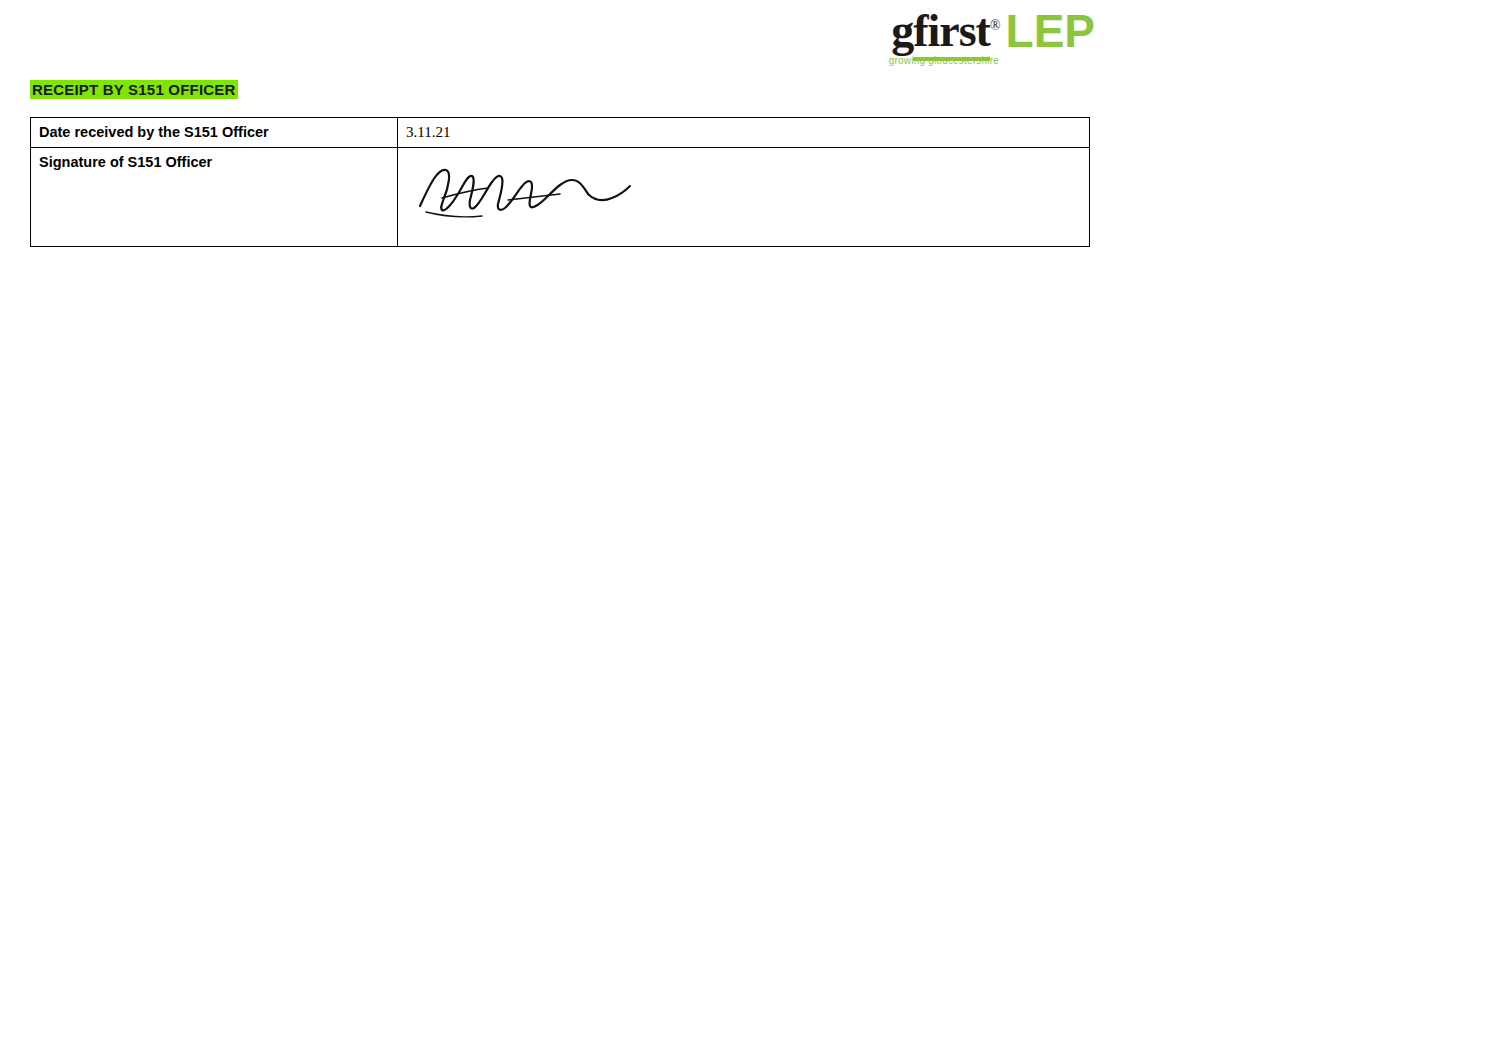gfirst®LEP
growing gloucestershire
RECEIPT BY S151 OFFICER
| Date received by the S151 Officer | 3.11.21 |
| Signature of S151 Officer | |